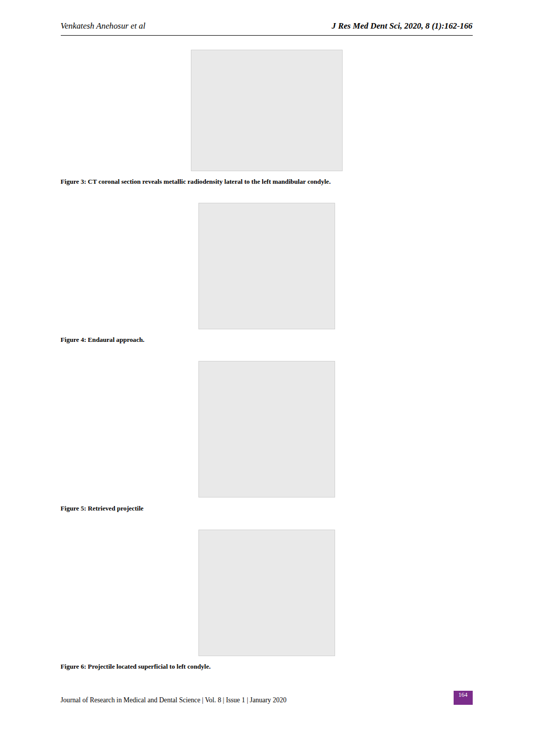Venkatesh Anehosur et al J Res Med Dent Sci, 2020, 8 (1):162-166
Figure 3: CT coronal section reveals metallic radiodensity lateral to the left mandibular condyle.
Figure 4: Endaural approach.
Figure 5: Retrieved projectile
Figure 6: Projectile located superficial to left condyle.
Journal of Research in Medical and Dental Science | Vol. 8 | Issue 1 | January 2020 164